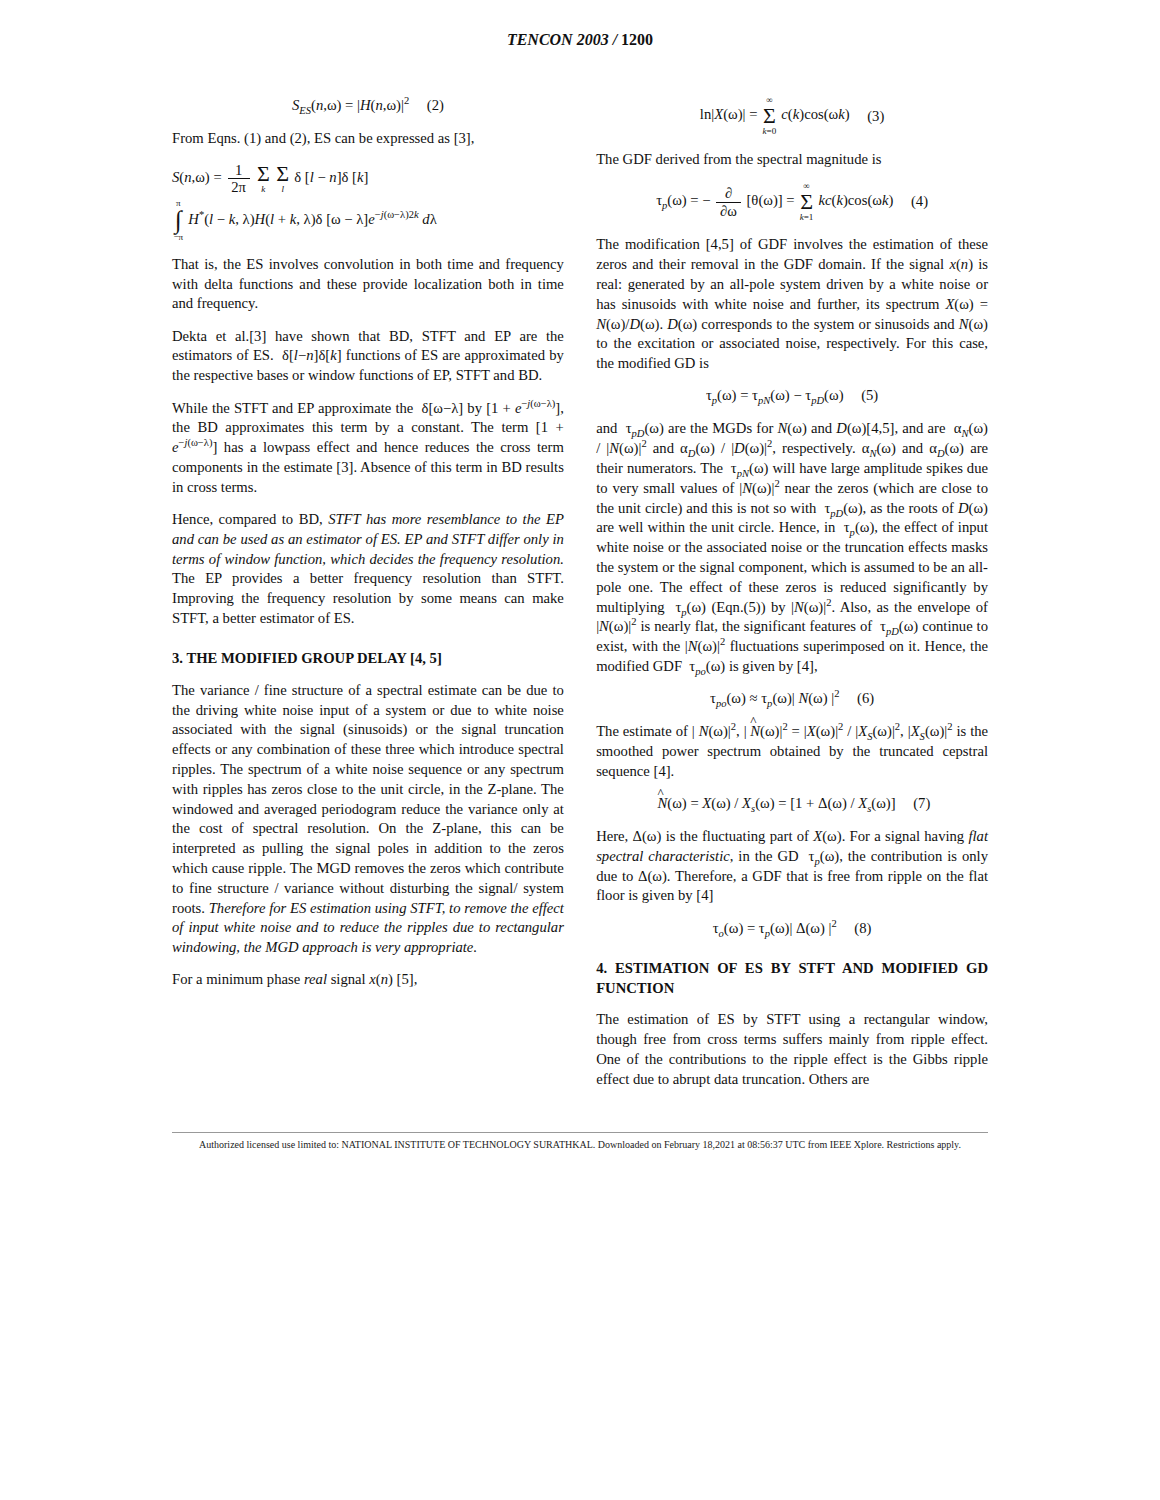TENCON 2003 / 1200
SES(n,ω) = |H(n,ω)|2 (2)
From Eqns. (1) and (2), ES can be expressed as [3],
S(n,ω) = 12π Σk Σl δ [l − n]δ [k] π∫−π H*(l − k, λ)H(l + k, λ)δ [ω − λ]e−j(ω−λ)2k dλ
That is, the ES involves convolution in both time and frequency with delta functions and these provide localization both in time and frequency.
Dekta et al.[3] have shown that BD, STFT and EP are the estimators of ES. δ[l−n]δ[k] functions of ES are approximated by the respective bases or window functions of EP, STFT and BD.
While the STFT and EP approximate the δ[ω−λ] by [1 + e−j(ω−λ)], the BD approximates this term by a constant. The term [1 + e−j(ω−λ)] has a lowpass effect and hence reduces the cross term components in the estimate [3]. Absence of this term in BD results in cross terms.
Hence, compared to BD, STFT has more resemblance to the EP and can be used as an estimator of ES. EP and STFT differ only in terms of window function, which decides the frequency resolution. The EP provides a better frequency resolution than STFT. Improving the frequency resolution by some means can make STFT, a better estimator of ES.
3. The Modified Group Delay [4, 5]
The variance / fine structure of a spectral estimate can be due to the driving white noise input of a system or due to white noise associated with the signal (sinusoids) or the signal truncation effects or any combination of these three which introduce spectral ripples. The spectrum of a white noise sequence or any spectrum with ripples has zeros close to the unit circle, in the Z-plane. The windowed and averaged periodogram reduce the variance only at the cost of spectral resolution. On the Z-plane, this can be interpreted as pulling the signal poles in addition to the zeros which cause ripple. The MGD removes the zeros which contribute to fine structure / variance without disturbing the signal/ system roots. Therefore for ES estimation using STFT, to remove the effect of input white noise and to reduce the ripples due to rectangular windowing, the MGD approach is very appropriate.
For a minimum phase real signal x(n) [5],
ln|X(ω)| = ∞Σk=0 c(k)cos(ωk) (3)
The GDF derived from the spectral magnitude is
τp(ω) = − ∂∂ω [θ(ω)] = ∞Σk=1 kc(k)cos(ωk) (4)
The modification [4,5] of GDF involves the estimation of these zeros and their removal in the GDF domain. If the signal x(n) is real: generated by an all-pole system driven by a white noise or has sinusoids with white noise and further, its spectrum X(ω) = N(ω)/D(ω). D(ω) corresponds to the system or sinusoids and N(ω) to the excitation or associated noise, respectively. For this case, the modified GD is
τp(ω) = τpN(ω) − τpD(ω) (5)
and τpD(ω) are the MGDs for N(ω) and D(ω)[4,5], and are αN(ω) / |N(ω)|2 and αD(ω) / |D(ω)|2, respectively. αN(ω) and αD(ω) are their numerators. The τpN(ω) will have large amplitude spikes due to very small values of |N(ω)|2 near the zeros (which are close to the unit circle) and this is not so with τpD(ω), as the roots of D(ω) are well within the unit circle. Hence, in τp(ω), the effect of input white noise or the associated noise or the truncation effects masks the system or the signal component, which is assumed to be an all-pole one. The effect of these zeros is reduced significantly by multiplying τp(ω) (Eqn.(5)) by |N(ω)|2. Also, as the envelope of |N(ω)|2 is nearly flat, the significant features of τpD(ω) continue to exist, with the |N(ω)|2 fluctuations superimposed on it. Hence, the modified GDF τpo(ω) is given by [4],
τpo(ω) ≈ τp(ω)| N(ω) |2 (6)
The estimate of | N(ω)|2, | N(ω)|2 = |X(ω)|2 / |XS(ω)|2, |XS(ω)|2 is the smoothed power spectrum obtained by the truncated cepstral sequence [4].
N(ω) = X(ω) / Xs(ω) = [1 + Δ(ω) / Xs(ω)] (7)
Here, Δ(ω) is the fluctuating part of X(ω). For a signal having flat spectral characteristic, in the GD τp(ω), the contribution is only due to Δ(ω). Therefore, a GDF that is free from ripple on the flat floor is given by [4]
τo(ω) = τp(ω)| Δ(ω) |2 (8)
4. Estimation of ES by STFT and Modified GD Function
The estimation of ES by STFT using a rectangular window, though free from cross terms suffers mainly from ripple effect. One of the contributions to the ripple effect is the Gibbs ripple effect due to abrupt data truncation. Others are
Authorized licensed use limited to: NATIONAL INSTITUTE OF TECHNOLOGY SURATHKAL. Downloaded on February 18,2021 at 08:56:37 UTC from IEEE Xplore. Restrictions apply.